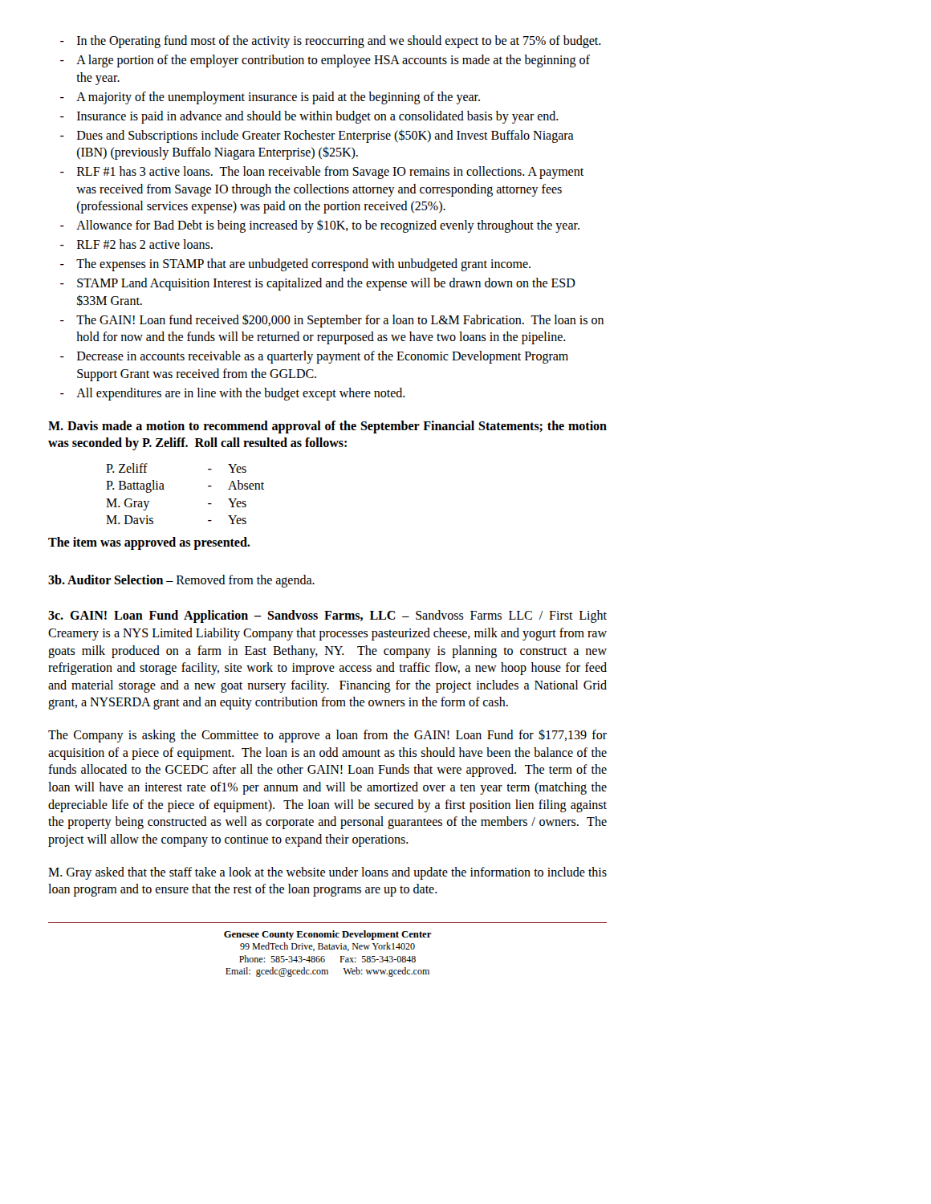In the Operating fund most of the activity is reoccurring and we should expect to be at 75% of budget.
A large portion of the employer contribution to employee HSA accounts is made at the beginning of the year.
A majority of the unemployment insurance is paid at the beginning of the year.
Insurance is paid in advance and should be within budget on a consolidated basis by year end.
Dues and Subscriptions include Greater Rochester Enterprise ($50K) and Invest Buffalo Niagara (IBN) (previously Buffalo Niagara Enterprise) ($25K).
RLF #1 has 3 active loans. The loan receivable from Savage IO remains in collections. A payment was received from Savage IO through the collections attorney and corresponding attorney fees (professional services expense) was paid on the portion received (25%).
Allowance for Bad Debt is being increased by $10K, to be recognized evenly throughout the year.
RLF #2 has 2 active loans.
The expenses in STAMP that are unbudgeted correspond with unbudgeted grant income.
STAMP Land Acquisition Interest is capitalized and the expense will be drawn down on the ESD $33M Grant.
The GAIN! Loan fund received $200,000 in September for a loan to L&M Fabrication. The loan is on hold for now and the funds will be returned or repurposed as we have two loans in the pipeline.
Decrease in accounts receivable as a quarterly payment of the Economic Development Program Support Grant was received from the GGLDC.
All expenditures are in line with the budget except where noted.
M. Davis made a motion to recommend approval of the September Financial Statements; the motion was seconded by P. Zeliff. Roll call resulted as follows:
| P. Zeliff | - | Yes |
| P. Battaglia | - | Absent |
| M. Gray | - | Yes |
| M. Davis | - | Yes |
The item was approved as presented.
3b. Auditor Selection – Removed from the agenda.
3c. GAIN! Loan Fund Application – Sandvoss Farms, LLC – Sandvoss Farms LLC / First Light Creamery is a NYS Limited Liability Company that processes pasteurized cheese, milk and yogurt from raw goats milk produced on a farm in East Bethany, NY. The company is planning to construct a new refrigeration and storage facility, site work to improve access and traffic flow, a new hoop house for feed and material storage and a new goat nursery facility. Financing for the project includes a National Grid grant, a NYSERDA grant and an equity contribution from the owners in the form of cash.
The Company is asking the Committee to approve a loan from the GAIN! Loan Fund for $177,139 for acquisition of a piece of equipment. The loan is an odd amount as this should have been the balance of the funds allocated to the GCEDC after all the other GAIN! Loan Funds that were approved. The term of the loan will have an interest rate of1% per annum and will be amortized over a ten year term (matching the depreciable life of the piece of equipment). The loan will be secured by a first position lien filing against the property being constructed as well as corporate and personal guarantees of the members / owners. The project will allow the company to continue to expand their operations.
M. Gray asked that the staff take a look at the website under loans and update the information to include this loan program and to ensure that the rest of the loan programs are up to date.
Genesee County Economic Development Center
99 MedTech Drive, Batavia, New York14020
Phone: 585-343-4866 Fax: 585-343-0848
Email: gcedc@gcedc.com Web: www.gcedc.com